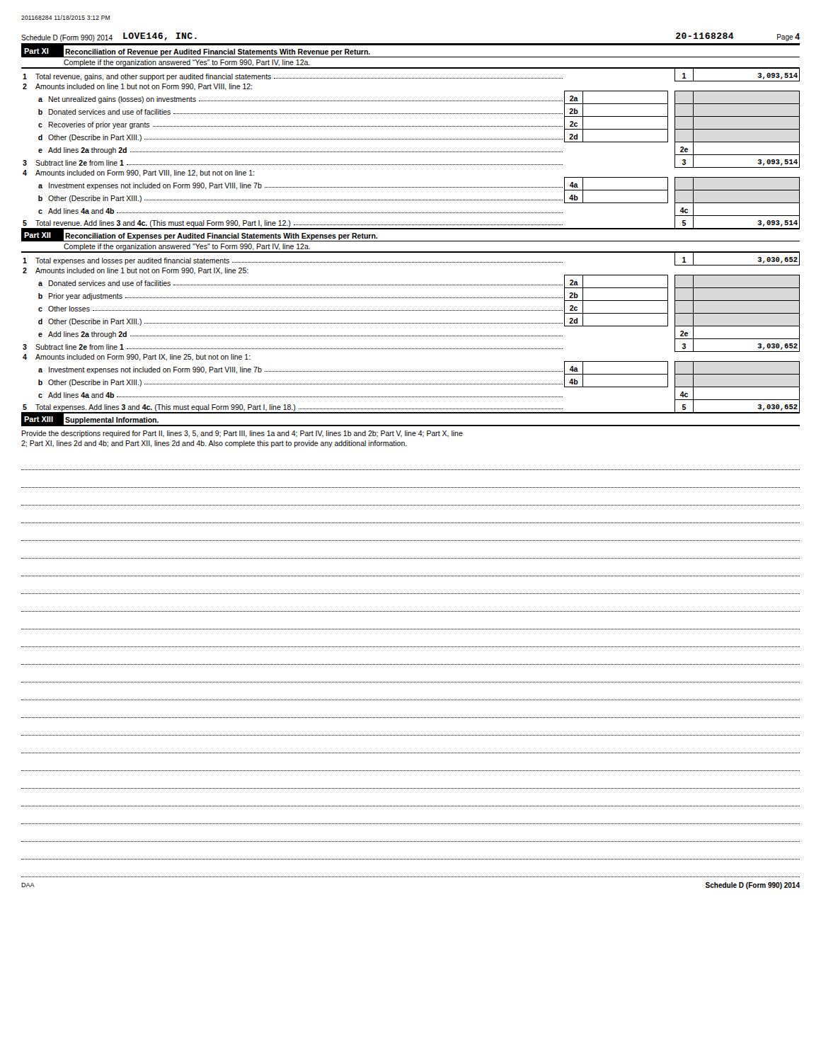201168284 11/18/2015 3:12 PM
Schedule D (Form 990) 2014 LOVE146, INC. 20-1168284 Page 4
| / Part XI / Reconciliation of Revenue per Audited Financial Statements With Revenue per Return. / / / Complete if the organization answered “Yes” to Form 990, Part IV, line 12a. / |
| 1 | Total revenue, gains, and other support per audited financial statements | | | | 1 | 3,093,514 |
| 2 | Amounts included on line 1 but not on Form 990, Part VIII, line 12: | | | | | |
| | a | Net unrealized gains (losses) on investments | 2a | | | | |
| | b | Donated services and use of facilities | 2b | | | | |
| | c | Recoveries of prior year grants | 2c | | | | |
| | d | Other (Describe in Part XIII.) | 2d | | | | |
| | e | Add lines 2a through 2d | | | | 2e | |
| 3 | Subtract line 2e from line 1 | | | | 3 | 3,093,514 |
| 4 | Amounts included on Form 990, Part VIII, line 12, but not on line 1: | | | | | |
| | a | Investment expenses not included on Form 990, Part VIII, line 7b | 4a | | | | |
| | b | Other (Describe in Part XIII.) | 4b | | | | |
| | c | Add lines 4a and 4b | | | | 4c | |
| 5 | Total revenue. Add lines 3 and 4c. (This must equal Form 990, Part I, line 12.) | | | | 5 | 3,093,514 |
| / Part XII / Reconciliation of Expenses per Audited Financial Statements With Expenses per Return. / / / Complete if the organization answered "Yes" to Form 990, Part IV, line 12a. / |
| 1 | Total expenses and losses per audited financial statements | | | | 1 | 3,030,652 |
| 2 | Amounts included on line 1 but not on Form 990, Part IX, line 25: | | | | | |
| | a | Donated services and use of facilities | 2a | | | | |
| | b | Prior year adjustments | 2b | | | | |
| | c | Other losses | 2c | | | | |
| | d | Other (Describe in Part XIII.) | 2d | | | | |
| | e | Add lines 2a through 2d | | | | 2e | |
| 3 | Subtract line 2e from line 1 | | | | 3 | 3,030,652 |
| 4 | Amounts included on Form 990, Part IX, line 25, but not on line 1: | | | | | |
| | a | Investment expenses not included on Form 990, Part VIII, line 7b | 4a | | | | |
| | b | Other (Describe in Part XIII.) | 4b | | | | |
| | c | Add lines 4a and 4b | | | | 4c | |
| 5 | Total expenses. Add lines 3 and 4c. (This must equal Form 990, Part I, line 18.) | | | | 5 | 3,030,652 |
| / Part XIII / Supplemental Information. / |
Provide the descriptions required for Part II, lines 3, 5, and 9; Part III, lines 1a and 4; Part IV, lines 1b and 2b; Part V, line 4; Part X, line
2; Part XI, lines 2d and 4b; and Part XII, lines 2d and 4b. Also complete this part to provide any additional information.
DAA Schedule D (Form 990) 2014